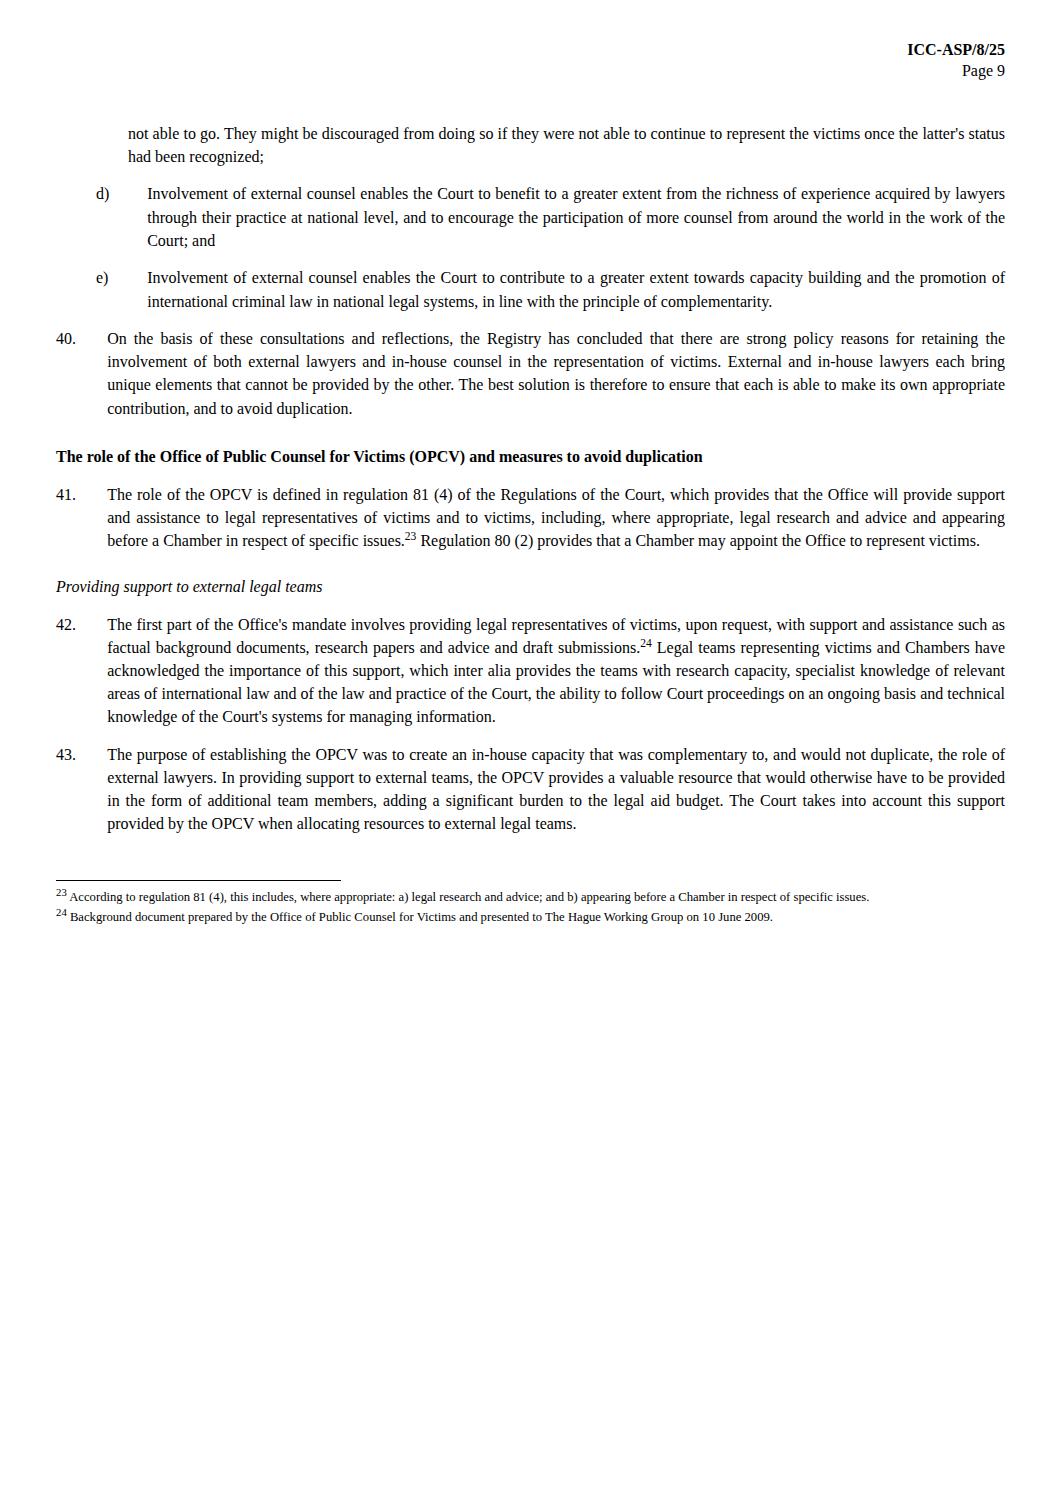ICC-ASP/8/25
Page 9
not able to go. They might be discouraged from doing so if they were not able to continue to represent the victims once the latter's status had been recognized;
d)
Involvement of external counsel enables the Court to benefit to a greater extent from the richness of experience acquired by lawyers through their practice at national level, and to encourage the participation of more counsel from around the world in the work of the Court; and
e)
Involvement of external counsel enables the Court to contribute to a greater extent towards capacity building and the promotion of international criminal law in national legal systems, in line with the principle of complementarity.
40.
On the basis of these consultations and reflections, the Registry has concluded that there are strong policy reasons for retaining the involvement of both external lawyers and in-house counsel in the representation of victims. External and in-house lawyers each bring unique elements that cannot be provided by the other. The best solution is therefore to ensure that each is able to make its own appropriate contribution, and to avoid duplication.
The role of the Office of Public Counsel for Victims (OPCV) and measures to avoid duplication
41.
The role of the OPCV is defined in regulation 81 (4) of the Regulations of the Court, which provides that the Office will provide support and assistance to legal representatives of victims and to victims, including, where appropriate, legal research and advice and appearing before a Chamber in respect of specific issues.23 Regulation 80 (2) provides that a Chamber may appoint the Office to represent victims.
Providing support to external legal teams
42.
The first part of the Office's mandate involves providing legal representatives of victims, upon request, with support and assistance such as factual background documents, research papers and advice and draft submissions.24 Legal teams representing victims and Chambers have acknowledged the importance of this support, which inter alia provides the teams with research capacity, specialist knowledge of relevant areas of international law and of the law and practice of the Court, the ability to follow Court proceedings on an ongoing basis and technical knowledge of the Court's systems for managing information.
43.
The purpose of establishing the OPCV was to create an in-house capacity that was complementary to, and would not duplicate, the role of external lawyers. In providing support to external teams, the OPCV provides a valuable resource that would otherwise have to be provided in the form of additional team members, adding a significant burden to the legal aid budget. The Court takes into account this support provided by the OPCV when allocating resources to external legal teams.
23 According to regulation 81 (4), this includes, where appropriate: a) legal research and advice; and b) appearing before a Chamber in respect of specific issues.
24 Background document prepared by the Office of Public Counsel for Victims and presented to The Hague Working Group on 10 June 2009.